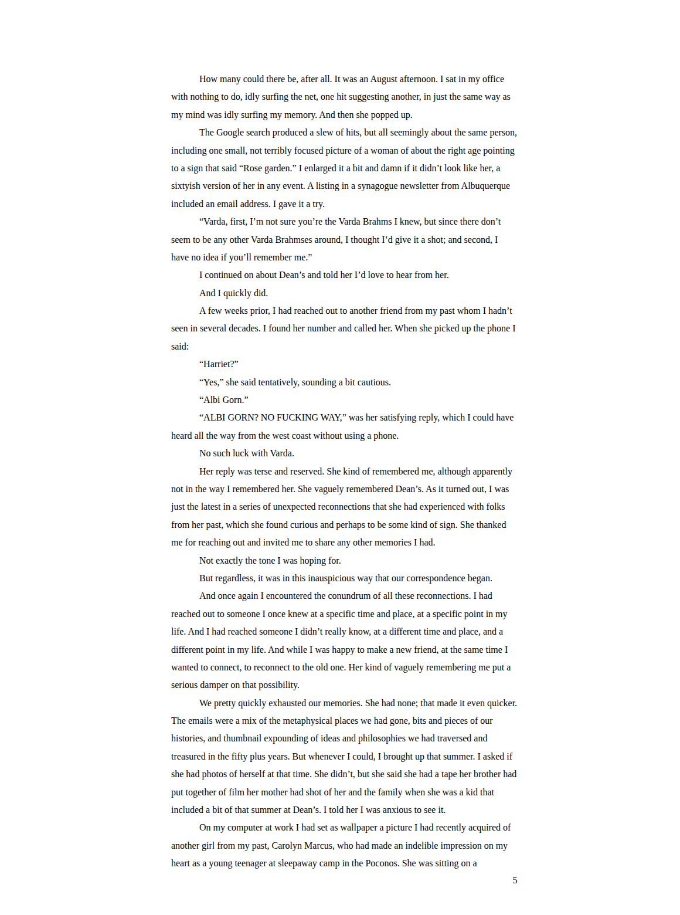How many could there be, after all. It was an August afternoon. I sat in my office with nothing to do, idly surfing the net, one hit suggesting another, in just the same way as my mind was idly surfing my memory. And then she popped up.
The Google search produced a slew of hits, but all seemingly about the same person, including one small, not terribly focused picture of a woman of about the right age pointing to a sign that said “Rose garden.” I enlarged it a bit and damn if it didn’t look like her, a sixtyish version of her in any event. A listing in a synagogue newsletter from Albuquerque included an email address. I gave it a try.
“Varda, first, I’m not sure you’re the Varda Brahms I knew, but since there don’t seem to be any other Varda Brahmses around, I thought I’d give it a shot; and second, I have no idea if you’ll remember me.”
I continued on about Dean’s and told her I’d love to hear from her.
And I quickly did.
A few weeks prior, I had reached out to another friend from my past whom I hadn’t seen in several decades. I found her number and called her. When she picked up the phone I said:
“Harriet?”
“Yes,” she said tentatively, sounding a bit cautious.
“Albi Gorn.”
“ALBI GORN? NO FUCKING WAY,” was her satisfying reply, which I could have heard all the way from the west coast without using a phone.
No such luck with Varda.
Her reply was terse and reserved. She kind of remembered me, although apparently not in the way I remembered her. She vaguely remembered Dean’s. As it turned out, I was just the latest in a series of unexpected reconnections that she had experienced with folks from her past, which she found curious and perhaps to be some kind of sign. She thanked me for reaching out and invited me to share any other memories I had.
Not exactly the tone I was hoping for.
But regardless, it was in this inauspicious way that our correspondence began.
And once again I encountered the conundrum of all these reconnections. I had reached out to someone I once knew at a specific time and place, at a specific point in my life. And I had reached someone I didn’t really know, at a different time and place, and a different point in my life. And while I was happy to make a new friend, at the same time I wanted to connect, to reconnect to the old one. Her kind of vaguely remembering me put a serious damper on that possibility.
We pretty quickly exhausted our memories. She had none; that made it even quicker. The emails were a mix of the metaphysical places we had gone, bits and pieces of our histories, and thumbnail expounding of ideas and philosophies we had traversed and treasured in the fifty plus years. But whenever I could, I brought up that summer. I asked if she had photos of herself at that time. She didn’t, but she said she had a tape her brother had put together of film her mother had shot of her and the family when she was a kid that included a bit of that summer at Dean’s. I told her I was anxious to see it.
On my computer at work I had set as wallpaper a picture I had recently acquired of another girl from my past, Carolyn Marcus, who had made an indelible impression on my heart as a young teenager at sleepaway camp in the Poconos. She was sitting on a
5